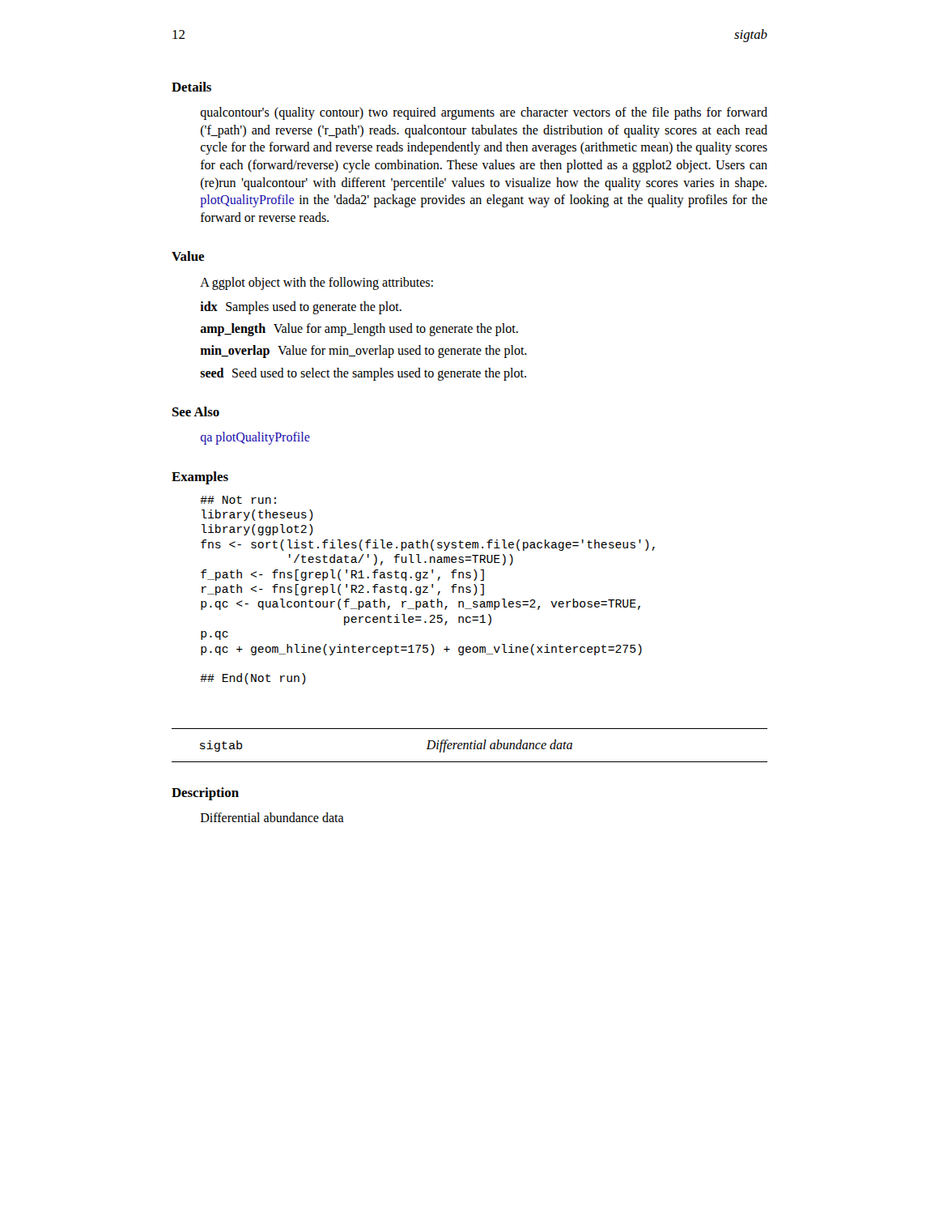12 sigtab
Details
qualcontour's (quality contour) two required arguments are character vectors of the file paths for forward ('f_path') and reverse ('r_path') reads. qualcontour tabulates the distribution of quality scores at each read cycle for the forward and reverse reads independently and then averages (arithmetic mean) the quality scores for each (forward/reverse) cycle combination. These values are then plotted as a ggplot2 object. Users can (re)run 'qualcontour' with different 'percentile' values to visualize how the quality scores varies in shape. plotQualityProfile in the 'dada2' package provides an elegant way of looking at the quality profiles for the forward or reverse reads.
Value
A ggplot object with the following attributes:
idx
Samples used to generate the plot.
amp_length
Value for amp_length used to generate the plot.
min_overlap
Value for min_overlap used to generate the plot.
seed
Seed used to select the samples used to generate the plot.
See Also
qa plotQualityProfile
Examples
## Not run: 
library(theseus)
library(ggplot2)
fns <- sort(list.files(file.path(system.file(package='theseus'),
            '/testdata/'), full.names=TRUE))
f_path <- fns[grepl('R1.fastq.gz', fns)]
r_path <- fns[grepl('R2.fastq.gz', fns)]
p.qc <- qualcontour(f_path, r_path, n_samples=2, verbose=TRUE,
                    percentile=.25, nc=1)
p.qc
p.qc + geom_hline(yintercept=175) + geom_vline(xintercept=275)

## End(Not run)
sigtab Differential abundance data
Description
Differential abundance data